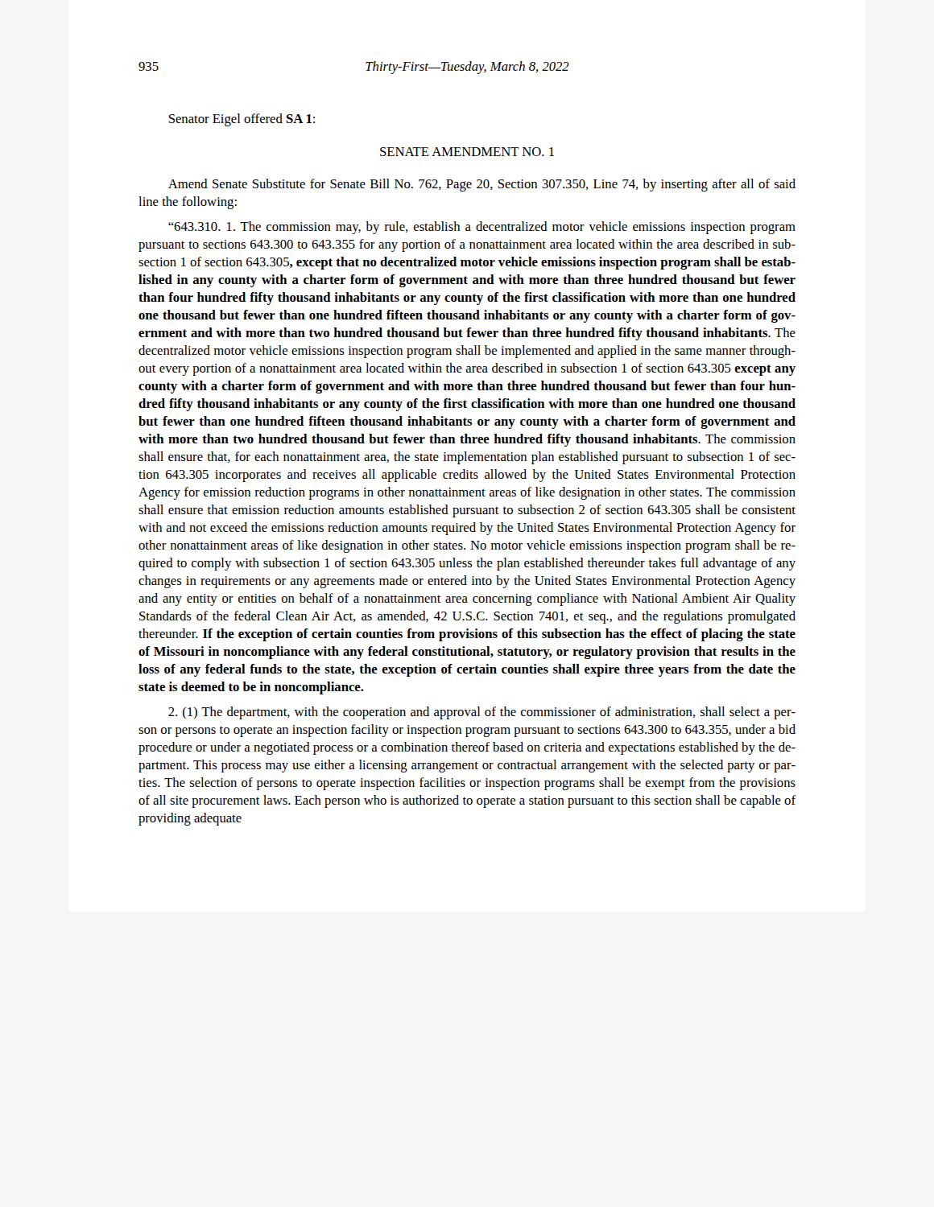935
Thirty-First—Tuesday, March 8, 2022
Senator Eigel offered SA 1:
SENATE AMENDMENT NO. 1
Amend Senate Substitute for Senate Bill No. 762, Page 20, Section 307.350, Line 74, by inserting after all of said line the following:
“643.310. 1. The commission may, by rule, establish a decentralized motor vehicle emissions inspection program pursuant to sections 643.300 to 643.355 for any portion of a nonattainment area located within the area described in subsection 1 of section 643.305, except that no decentralized motor vehicle emissions inspection program shall be established in any county with a charter form of government and with more than three hundred thousand but fewer than four hundred fifty thousand inhabitants or any county of the first classification with more than one hundred one thousand but fewer than one hundred fifteen thousand inhabitants or any county with a charter form of government and with more than two hundred thousand but fewer than three hundred fifty thousand inhabitants. The decentralized motor vehicle emissions inspection program shall be implemented and applied in the same manner throughout every portion of a nonattainment area located within the area described in subsection 1 of section 643.305 except any county with a charter form of government and with more than three hundred thousand but fewer than four hundred fifty thousand inhabitants or any county of the first classification with more than one hundred one thousand but fewer than one hundred fifteen thousand inhabitants or any county with a charter form of government and with more than two hundred thousand but fewer than three hundred fifty thousand inhabitants. The commission shall ensure that, for each nonattainment area, the state implementation plan established pursuant to subsection 1 of section 643.305 incorporates and receives all applicable credits allowed by the United States Environmental Protection Agency for emission reduction programs in other nonattainment areas of like designation in other states. The commission shall ensure that emission reduction amounts established pursuant to subsection 2 of section 643.305 shall be consistent with and not exceed the emissions reduction amounts required by the United States Environmental Protection Agency for other nonattainment areas of like designation in other states. No motor vehicle emissions inspection program shall be required to comply with subsection 1 of section 643.305 unless the plan established thereunder takes full advantage of any changes in requirements or any agreements made or entered into by the United States Environmental Protection Agency and any entity or entities on behalf of a nonattainment area concerning compliance with National Ambient Air Quality Standards of the federal Clean Air Act, as amended, 42 U.S.C. Section 7401, et seq., and the regulations promulgated thereunder. If the exception of certain counties from provisions of this subsection has the effect of placing the state of Missouri in noncompliance with any federal constitutional, statutory, or regulatory provision that results in the loss of any federal funds to the state, the exception of certain counties shall expire three years from the date the state is deemed to be in noncompliance.
2. (1) The department, with the cooperation and approval of the commissioner of administration, shall select a person or persons to operate an inspection facility or inspection program pursuant to sections 643.300 to 643.355, under a bid procedure or under a negotiated process or a combination thereof based on criteria and expectations established by the department. This process may use either a licensing arrangement or contractual arrangement with the selected party or parties. The selection of persons to operate inspection facilities or inspection programs shall be exempt from the provisions of all site procurement laws. Each person who is authorized to operate a station pursuant to this section shall be capable of providing adequate